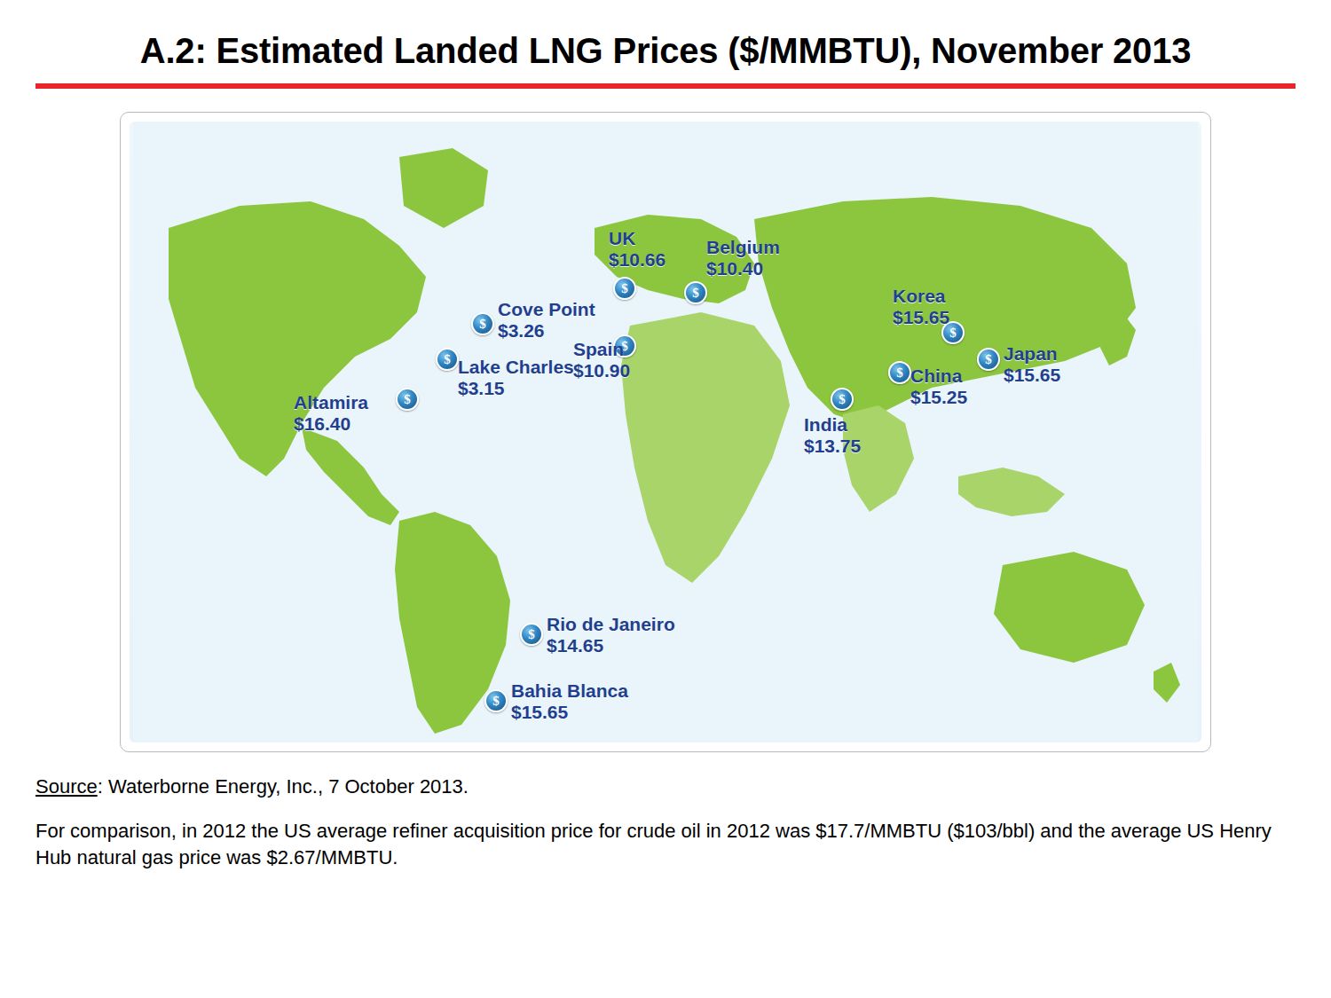A.2: Estimated Landed LNG Prices ($/MMBTU), November 2013
$
$
$
$
$
$
$
$
$
$
$
$
UK$10.66
Belgium$10.40
Cove Point$3.26
Spain$10.90
Lake Charles$3.15
Altamira$16.40
Korea$15.65
Japan$15.65
China$15.25
India$13.75
Rio de Janeiro$14.65
Bahia Blanca$15.65
Source: Waterborne Energy, Inc., 7 October 2013.
For comparison, in 2012 the US average refiner acquisition price for crude oil in 2012 was $17.7/MMBTU ($103/bbl) and the average US Henry Hub natural gas price was $2.67/MMBTU.